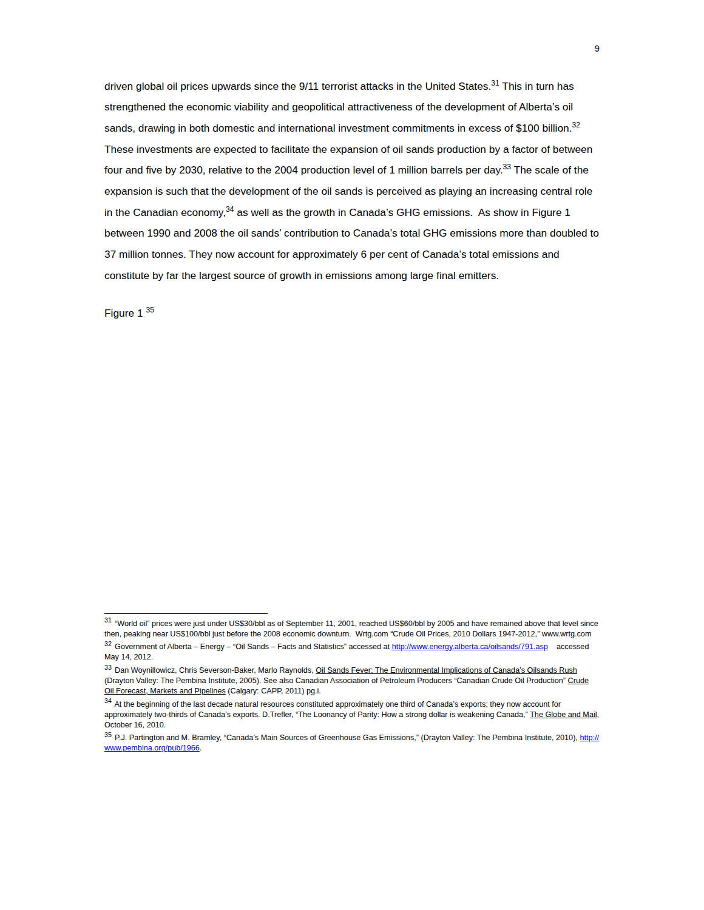9
driven global oil prices upwards since the 9/11 terrorist attacks in the United States.31 This in turn has strengthened the economic viability and geopolitical attractiveness of the development of Alberta’s oil sands, drawing in both domestic and international investment commitments in excess of $100 billion.32 These investments are expected to facilitate the expansion of oil sands production by a factor of between four and five by 2030, relative to the 2004 production level of 1 million barrels per day.33 The scale of the expansion is such that the development of the oil sands is perceived as playing an increasing central role in the Canadian economy,34 as well as the growth in Canada’s GHG emissions. As show in Figure 1 between 1990 and 2008 the oil sands’ contribution to Canada’s total GHG emissions more than doubled to 37 million tonnes. They now account for approximately 6 per cent of Canada’s total emissions and constitute by far the largest source of growth in emissions among large final emitters.
Figure 1 35
31 “World oil” prices were just under US$30/bbl as of September 11, 2001, reached US$60/bbl by 2005 and have remained above that level since then, peaking near US$100/bbl just before the 2008 economic downturn. Wrtg.com “Crude Oil Prices, 2010 Dollars 1947-2012,” www.wrtg.com
32 Government of Alberta – Energy – “Oil Sands – Facts and Statistics” accessed at http://www.energy.alberta.ca/oilsands/791.asp accessed May 14, 2012.
33 Dan Woynillowicz, Chris Severson-Baker, Marlo Raynolds, Oil Sands Fever: The Environmental Implications of Canada’s Oilsands Rush (Drayton Valley: The Pembina Institute, 2005). See also Canadian Association of Petroleum Producers “Canadian Crude Oil Production” Crude Oil Forecast, Markets and Pipelines (Calgary: CAPP, 2011) pg.i.
34 At the beginning of the last decade natural resources constituted approximately one third of Canada’s exports; they now account for approximately two-thirds of Canada’s exports. D.Trefler, “The Loonancy of Parity: How a strong dollar is weakening Canada,” The Globe and Mail, October 16, 2010.
35 P.J. Partington and M. Bramley, “Canada’s Main Sources of Greenhouse Gas Emissions,” (Drayton Valley: The Pembina Institute, 2010), http://www.pembina.org/pub/1966.